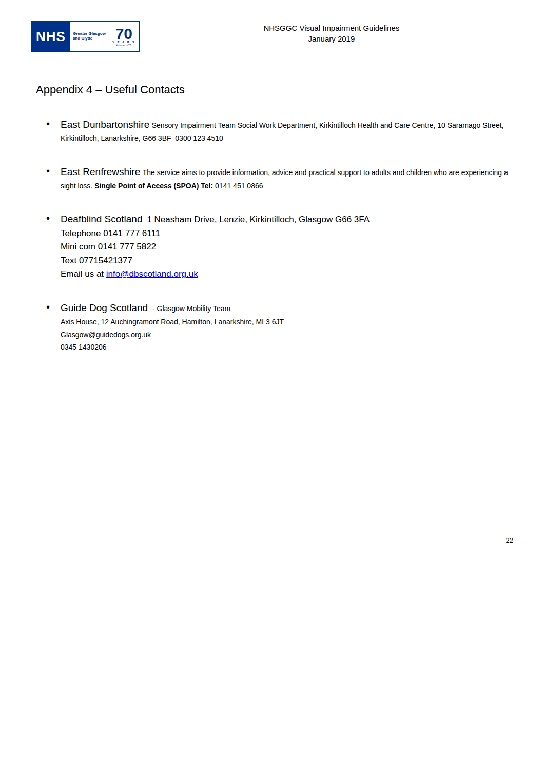NHS
Greater Glasgow and Clyde
70 Y E A R S #nhsscot70
NHSGGC Visual Impairment Guidelines
January 2019
Appendix 4 – Useful Contacts
East Dunbartonshire Sensory Impairment Team Social Work Department, Kirkintilloch Health and Care Centre, 10 Saramago Street, Kirkintilloch, Lanarkshire, G66 3BF 0300 123 4510
East Renfrewshire The service aims to provide information, advice and practical support to adults and children who are experiencing a sight loss. Single Point of Access (SPOA) Tel: 0141 451 0866
Deafblind Scotland 1 Neasham Drive, Lenzie, Kirkintilloch, Glasgow G66 3FA
Telephone 0141 777 6111
Mini com 0141 777 5822
Text 07715421377
Email us at info@dbscotland.org.uk
Guide Dog Scotland - Glasgow Mobility Team
Axis House, 12 Auchingramont Road, Hamilton, Lanarkshire, ML3 6JT
Glasgow@guidedogs.org.uk
0345 1430206
22